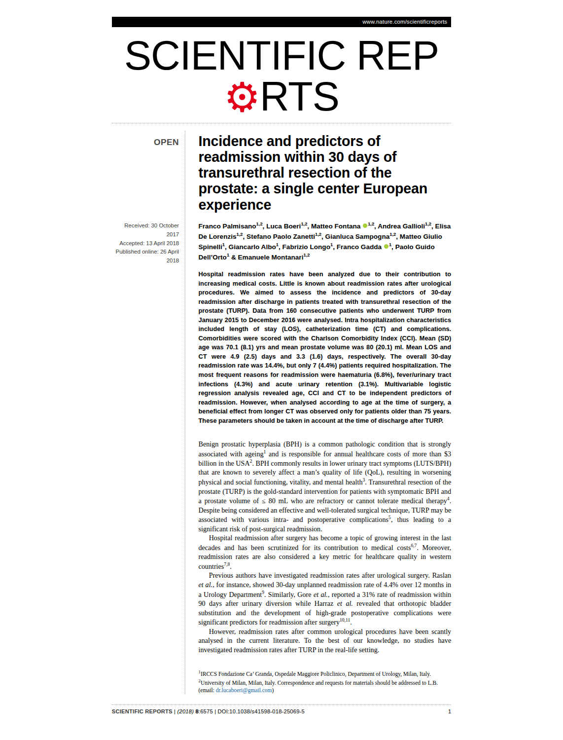www.nature.com/scientificreports
SCIENTIFIC REP⚙RTS
OPEN
Received: 30 October 2017
Accepted: 13 April 2018
Published online: 26 April 2018
Incidence and predictors of readmission within 30 days of transurethral resection of the prostate: a single center European experience
Franco Palmisano1,2, Luca Boeri1,2, Matteo Fontana 1,2, Andrea Gallioli1,2, Elisa De Lorenzis1,2, Stefano Paolo Zanetti1,2, Gianluca Sampogna1,2, Matteo Giulio Spinelli1, Giancarlo Albo1, Fabrizio Longo1, Franco Gadda 1, Paolo Guido Dell’Orto1 & Emanuele Montanari1,2
Hospital readmission rates have been analyzed due to their contribution to increasing medical costs. Little is known about readmission rates after urological procedures. We aimed to assess the incidence and predictors of 30-day readmission after discharge in patients treated with transurethral resection of the prostate (TURP). Data from 160 consecutive patients who underwent TURP from January 2015 to December 2016 were analysed. Intra hospitalization characteristics included length of stay (LOS), catheterization time (CT) and complications. Comorbidities were scored with the Charlson Comorbidity Index (CCI). Mean (SD) age was 70.1 (8.1) yrs and mean prostate volume was 80 (20.1) ml. Mean LOS and CT were 4.9 (2.5) days and 3.3 (1.6) days, respectively. The overall 30-day readmission rate was 14.4%, but only 7 (4.4%) patients required hospitalization. The most frequent reasons for readmission were haematuria (6.8%), fever/urinary tract infections (4.3%) and acute urinary retention (3.1%). Multivariable logistic regression analysis revealed age, CCI and CT to be independent predictors of readmission. However, when analysed according to age at the time of surgery, a beneficial effect from longer CT was observed only for patients older than 75 years. These parameters should be taken in account at the time of discharge after TURP.
Benign prostatic hyperplasia (BPH) is a common pathologic condition that is strongly associated with ageing1 and is responsible for annual healthcare costs of more than $3 billion in the USA2. BPH commonly results in lower urinary tract symptoms (LUTS/BPH) that are known to severely affect a man’s quality of life (QoL), resulting in worsening physical and social functioning, vitality, and mental health3. Transurethral resection of the prostate (TURP) is the gold-standard intervention for patients with symptomatic BPH and a prostate volume of ≤ 80 mL who are refractory or cannot tolerate medical therapy4. Despite being considered an effective and well-tolerated surgical technique, TURP may be associated with various intra- and postoperative complications5, thus leading to a significant risk of post-surgical readmission.
Hospital readmission after surgery has become a topic of growing interest in the last decades and has been scrutinized for its contribution to medical costs6,7. Moreover, readmission rates are also considered a key metric for healthcare quality in western countries7,8.
Previous authors have investigated readmission rates after urological surgery. Raslan et al., for instance, showed 30-day unplanned readmission rate of 4.4% over 12 months in a Urology Department9. Similarly, Gore et al., reported a 31% rate of readmission within 90 days after urinary diversion while Harraz et al. revealed that orthotopic bladder substitution and the development of high-grade postoperative complications were significant predictors for readmission after surgery10,11.
However, readmission rates after common urological procedures have been scantly analysed in the current literature. To the best of our knowledge, no studies have investigated readmission rates after TURP in the real-life setting.
1IRCCS Fondazione Ca’ Granda, Ospedale Maggiore Policlinico, Department of Urology, Milan, Italy. 2University of Milan, Milan, Italy. Correspondence and requests for materials should be addressed to L.B. (email: dr.lucaboeri@gmail.com)
SCIENTIFIC REPORTS | (2018) 8:6575 | DOI:10.1038/s41598-018-25069-5
1